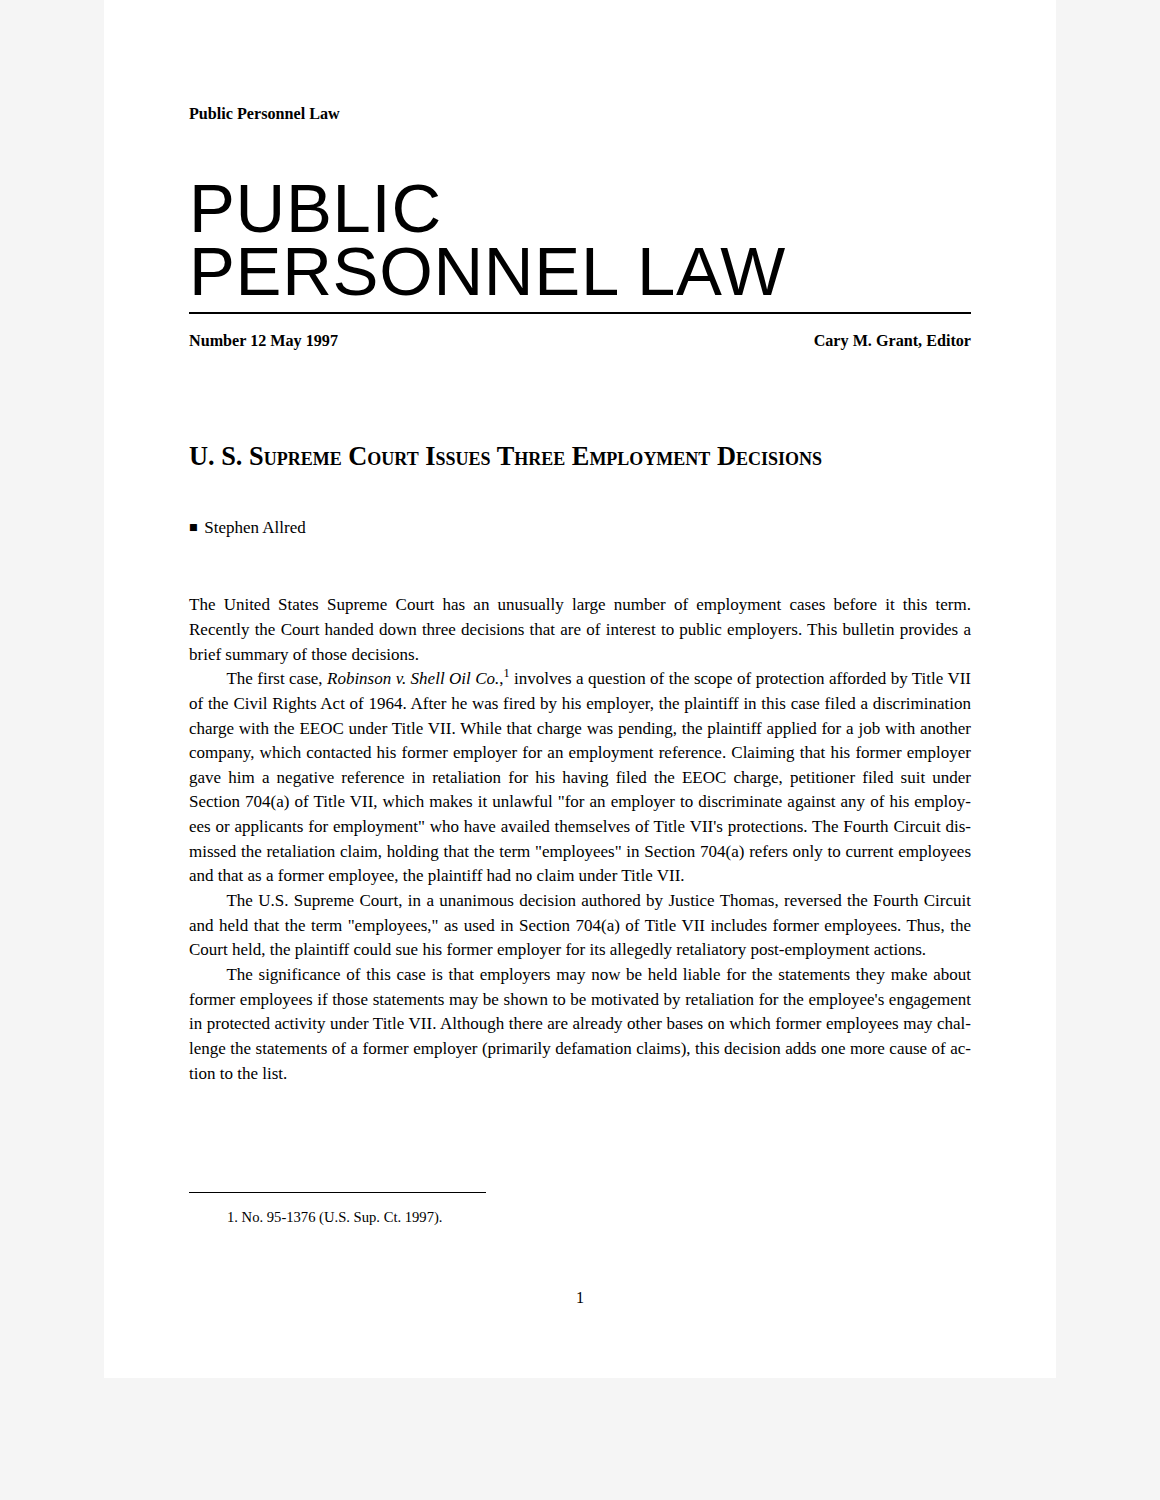Public Personnel Law
PUBLIC PERSONNEL LAW
Number 12 May 1997 Cary M. Grant, Editor
U. S. Supreme Court Issues Three Employment Decisions
■Stephen Allred
The United States Supreme Court has an unusually large number of employment cases before it this term. Recently the Court handed down three decisions that are of interest to public employers. This bulletin provides a brief summary of those decisions.
The first case, Robinson v. Shell Oil Co.,1 involves a question of the scope of protection afforded by Title VII of the Civil Rights Act of 1964. After he was fired by his employer, the plaintiff in this case filed a discrimination charge with the EEOC under Title VII. While that charge was pending, the plaintiff applied for a job with another company, which contacted his former employer for an employment reference. Claiming that his former employer gave him a negative reference in retaliation for his having filed the EEOC charge, petitioner filed suit under Section 704(a) of Title VII, which makes it unlawful "for an employer to discriminate against any of his employees or applicants for employment" who have availed themselves of Title VII's protections. The Fourth Circuit dismissed the retaliation claim, holding that the term "employees" in Section 704(a) refers only to current employees and that as a former employee, the plaintiff had no claim under Title VII.
The U.S. Supreme Court, in a unanimous decision authored by Justice Thomas, reversed the Fourth Circuit and held that the term "employees," as used in Section 704(a) of Title VII includes former employees. Thus, the Court held, the plaintiff could sue his former employer for its allegedly retaliatory post-employment actions.
The significance of this case is that employers may now be held liable for the statements they make about former employees if those statements may be shown to be motivated by retaliation for the employee's engagement in protected activity under Title VII. Although there are already other bases on which former employees may challenge the statements of a former employer (primarily defamation claims), this decision adds one more cause of action to the list.
1. No. 95-1376 (U.S. Sup. Ct. 1997).
1